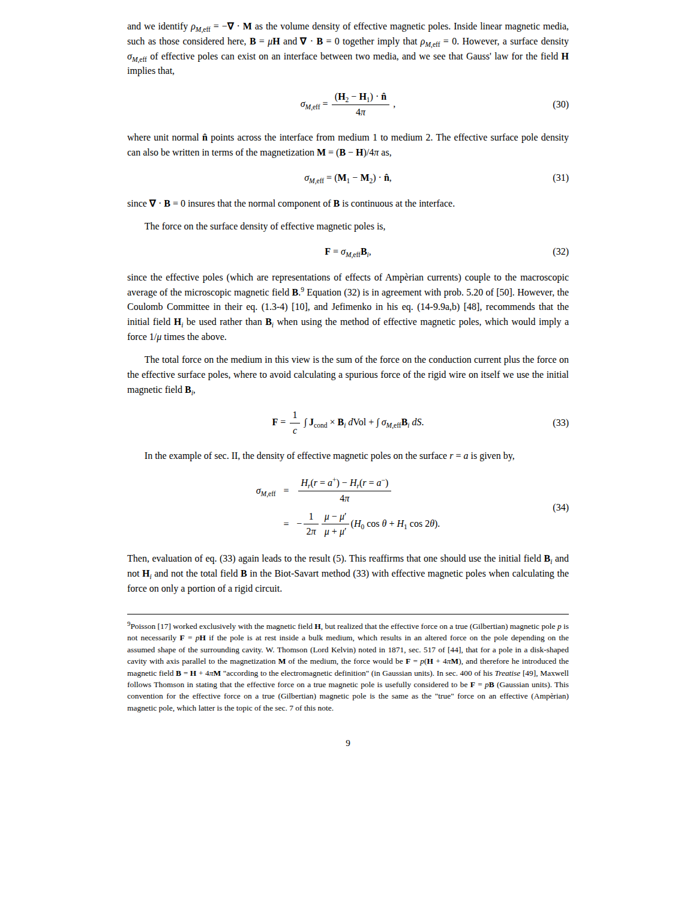and we identify ρM,eff = −∇ · M as the volume density of effective magnetic poles. Inside linear magnetic media, such as those considered here, B = μH and ∇ · B = 0 together imply that ρM,eff = 0. However, a surface density σM,eff of effective poles can exist on an interface between two media, and we see that Gauss' law for the field H implies that,
σM,eff = (H2 − H1) · n̂4π ,
(30)
where unit normal n̂ points across the interface from medium 1 to medium 2. The effective surface pole density can also be written in terms of the magnetization M = (B − H)/4π as,
σM,eff = (M1 − M2) · n̂,
(31)
since ∇ · B = 0 insures that the normal component of B is continuous at the interface.
The force on the surface density of effective magnetic poles is,
F = σM,effBi,
(32)
since the effective poles (which are representations of effects of Ampèrian currents) couple to the macroscopic average of the microscopic magnetic field B.9 Equation (32) is in agreement with prob. 5.20 of [50]. However, the Coulomb Committee in their eq. (1.3-4) [10], and Jefimenko in his eq. (14-9.9a,b) [48], recommends that the initial field Hi be used rather than Bi when using the method of effective magnetic poles, which would imply a force 1/μ times the above.
The total force on the medium in this view is the sum of the force on the conduction current plus the force on the effective surface poles, where to avoid calculating a spurious force of the rigid wire on itself we use the initial magnetic field Bi,
F = 1 c ∫ Jcond × Bi d Vol + ∫ σM,effBi dS.
(33)
In the example of sec. II, the density of effective magnetic poles on the surface r = a is given by,
| σ M ,eff | = | H r ( r = a + ) − H r ( r = a − ) 4 π |
| | = | − 1 2 π μ − μ ′ μ + μ ′ ( H 0 cos θ + H 1 cos 2 θ ). |
(34)
Then, evaluation of eq. (33) again leads to the result (5). This reaffirms that one should use the initial field Bi and not Hi and not the total field B in the Biot-Savart method (33) with effective magnetic poles when calculating the force on only a portion of a rigid circuit.
9Poisson [17] worked exclusively with the magnetic field H, but realized that the effective force on a true (Gilbertian) magnetic pole p is not necessarily F = pH if the pole is at rest inside a bulk medium, which results in an altered force on the pole depending on the assumed shape of the surrounding cavity. W. Thomson (Lord Kelvin) noted in 1871, sec. 517 of [44], that for a pole in a disk-shaped cavity with axis parallel to the magnetization M of the medium, the force would be F = p(H + 4πM), and therefore he introduced the magnetic field B = H + 4πM "according to the electromagnetic definition" (in Gaussian units). In sec. 400 of his Treatise [49], Maxwell follows Thomson in stating that the effective force on a true magnetic pole is usefully considered to be F = pB (Gaussian units). This convention for the effective force on a true (Gilbertian) magnetic pole is the same as the "true" force on an effective (Ampèrian) magnetic pole, which latter is the topic of the sec. 7 of this note.
9